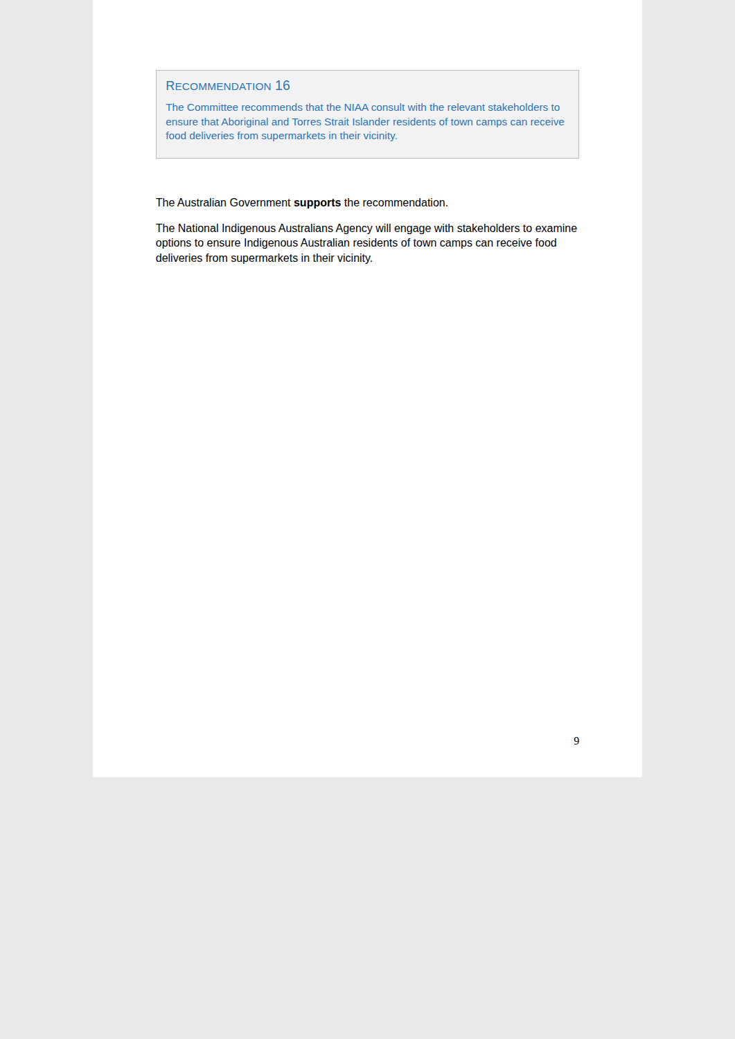RECOMMENDATION 16
The Committee recommends that the NIAA consult with the relevant stakeholders to ensure that Aboriginal and Torres Strait Islander residents of town camps can receive food deliveries from supermarkets in their vicinity.
The Australian Government supports the recommendation.
The National Indigenous Australians Agency will engage with stakeholders to examine options to ensure Indigenous Australian residents of town camps can receive food deliveries from supermarkets in their vicinity.
9